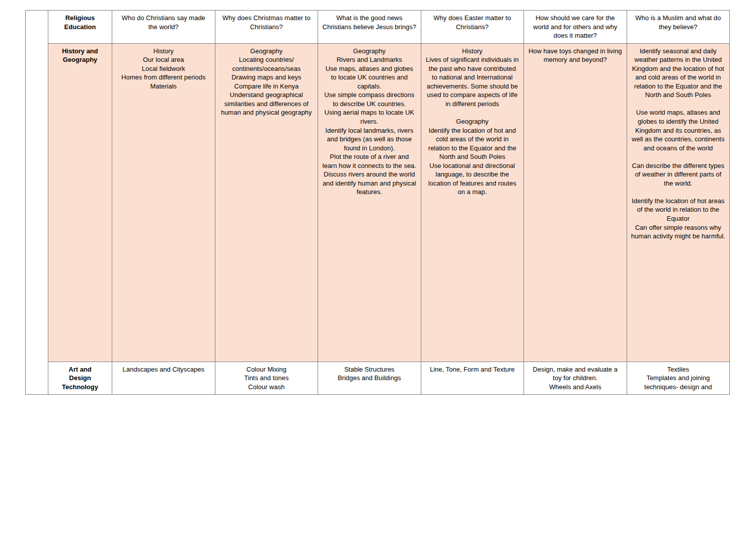| | Religious Education | Who do Christians say made the world? | Why does Christmas matter to Christians? | What is the good news Christians believe Jesus brings? | Why does Easter matter to Christians? | How should we care for the world and for others and why does it matter? | Who is a Muslim and what do they believe? |
| History and Geography | History Our local area Local fieldwork Homes from different periods Materials | Geography Locating countries/ continents/oceans/seas Drawing maps and keys Compare life in Kenya Understand geographical similarities and differences of human and physical geography | Geography Rivers and Landmarks Use maps, atlases and globes to locate UK countries and capitals. Use simple compass directions to describe UK countries. Using aerial maps to locate UK rivers. Identify local landmarks, rivers and bridges (as well as those found in London). Plot the route of a river and learn how it connects to the sea. Discuss rivers around the world and identify human and physical features. | History Lives of significant individuals in the past who have contributed to national and International achievements. Some should be used to compare aspects of life in different periods Geography Identify the location of hot and cold areas of the world in relation to the Equator and the North and South Poles Use locational and directional language, to describe the location of features and routes on a map. | How have toys changed in living memory and beyond? | Identify seasonal and daily weather patterns in the United Kingdom and the location of hot and cold areas of the world in relation to the Equator and the North and South Poles Use world maps, atlases and globes to identify the United Kingdom and its countries, as well as the countries, continents and oceans of the world Can describe the different types of weather in different parts of the world. Identify the location of hot areas of the world in relation to the Equator Can offer simple reasons why human activity might be harmful. |
| Art and Design Technology | Landscapes and Cityscapes | Colour Mixing Tints and tones Colour wash | Stable Structures Bridges and Buildings | Line, Tone, Form and Texture | Design, make and evaluate a toy for children. Wheels and Axels | Textiles Templates and joining techniques- design and |